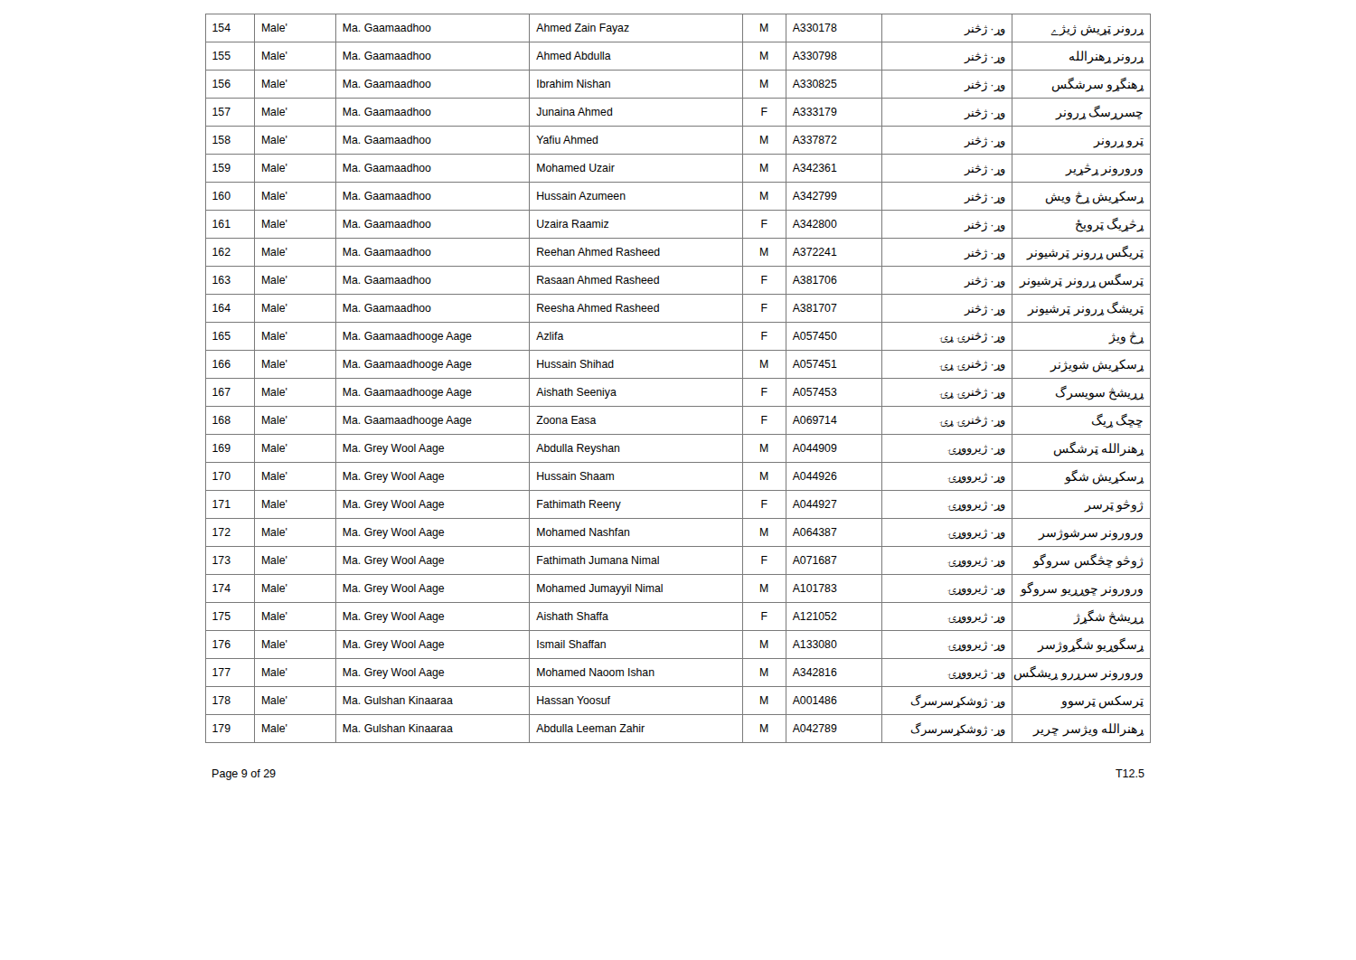| 154 | Male' | Ma. Gaamaadhoo | Ahmed Zain Fayaz | M | A330178 | وړ· ژڅنر | ړرونر ټړیش ژیژے |
| 155 | Male' | Ma. Gaamaadhoo | Ahmed Abdulla | M | A330798 | وړ· ژڅنر | ړرونر ړھنرالله |
| 156 | Male' | Ma. Gaamaadhoo | Ibrahim Nishan | M | A330825 | وړ· ژڅنر | ړھنگړو سرشگس |
| 157 | Male' | Ma. Gaamaadhoo | Junaina Ahmed | F | A333179 | وړ· ژڅنر | ڇسرړسگ ړرونر |
| 158 | Male' | Ma. Gaamaadhoo | Yafiu Ahmed | M | A337872 | وړ· ژڅنر | ټرو ړرونر |
| 159 | Male' | Ma. Gaamaadhoo | Mohamed Uzair | M | A342361 | وړ· ژڅنر | ورورونر ړڅړیر |
| 160 | Male' | Ma. Gaamaadhoo | Hussain Azumeen | M | A342799 | وړ· ژڅنر | ړسکړیش ړڅ ویش |
| 161 | Male' | Ma. Gaamaadhoo | Uzaira Raamiz | F | A342800 | وړ· ژڅنر | ړڅړیگ ټرویځ |
| 162 | Male' | Ma. Gaamaadhoo | Reehan Ahmed Rasheed | M | A372241 | وړ· ژڅنر | ټریگس ړرونر ټرشیونر |
| 163 | Male' | Ma. Gaamaadhoo | Rasaan Ahmed Rasheed | F | A381706 | وړ· ژڅنر | ټرسگس ړرونر ټرشیونر |
| 164 | Male' | Ma. Gaamaadhoo | Reesha Ahmed Rasheed | F | A381707 | وړ· ژڅنر | ټریشگ ړرونر ټرشیونر |
| 165 | Male' | Ma. Gaamaadhooge Aage | Azlifa | F | A057450 | وړ· ژڅنرۍ ړۍ | ړڅ ویژ |
| 166 | Male' | Ma. Gaamaadhooge Aage | Hussain Shihad | M | A057451 | وړ· ژڅنرۍ ړۍ | ړسکړیش شویژنر |
| 167 | Male' | Ma. Gaamaadhooge Aage | Aishath Seeniya | F | A057453 | وړ· ژڅنرۍ ړۍ | ړړیشڅ سویسرگ |
| 168 | Male' | Ma. Gaamaadhooge Aage | Zoona Easa | F | A069714 | وړ· ژڅنرۍ ړۍ | ڇڇگ ړیگ |
| 169 | Male' | Ma. Grey Wool Aage | Abdulla Reyshan | M | A044909 | وړ· ژیرووړۍ | ړھنرالله ټرشگس |
| 170 | Male' | Ma. Grey Wool Aage | Hussain Shaam | M | A044926 | وړ· ژیرووړۍ | ړسکړیش شگو |
| 171 | Male' | Ma. Grey Wool Aage | Fathimath Reeny | F | A044927 | وړ· ژیرووړۍ | ژوڅو ټرسر |
| 172 | Male' | Ma. Grey Wool Aage | Mohamed Nashfan | M | A064387 | وړ· ژیرووړۍ | ورورونر سرشوژسر |
| 173 | Male' | Ma. Grey Wool Aage | Fathimath Jumana Nimal | F | A071687 | وړ· ژیرووړۍ | ژوڅو ڇڅگس سروگو |
| 174 | Male' | Ma. Grey Wool Aage | Mohamed Jumayyil Nimal | M | A101783 | وړ· ژیرووړۍ | ورورونر ڇوړړیو سروگو |
| 175 | Male' | Ma. Grey Wool Aage | Aishath Shaffa | F | A121052 | وړ· ژیرووړۍ | ړړیشڅ شگړژ |
| 176 | Male' | Ma. Grey Wool Aage | Ismail Shaffan | M | A133080 | وړ· ژیرووړۍ | ړسگوړیو شگړوژسر |
| 177 | Male' | Ma. Grey Wool Aage | Mohamed Naoom Ishan | M | A342816 | وړ· ژیرووړۍ | ورورونر سرړرو ړیشگس |
| 178 | Male' | Ma. Gulshan Kinaaraa | Hassan Yoosuf | M | A001486 | وړ· ژوشکړسرسرگ | ټرسکس ټرسوو |
| 179 | Male' | Ma. Gulshan Kinaaraa | Abdulla Leeman Zahir | M | A042789 | وړ· ژوشکړسرسرگ | ړھنرالله ویژسر ڇریر |
Page 9 of 29
T12.5